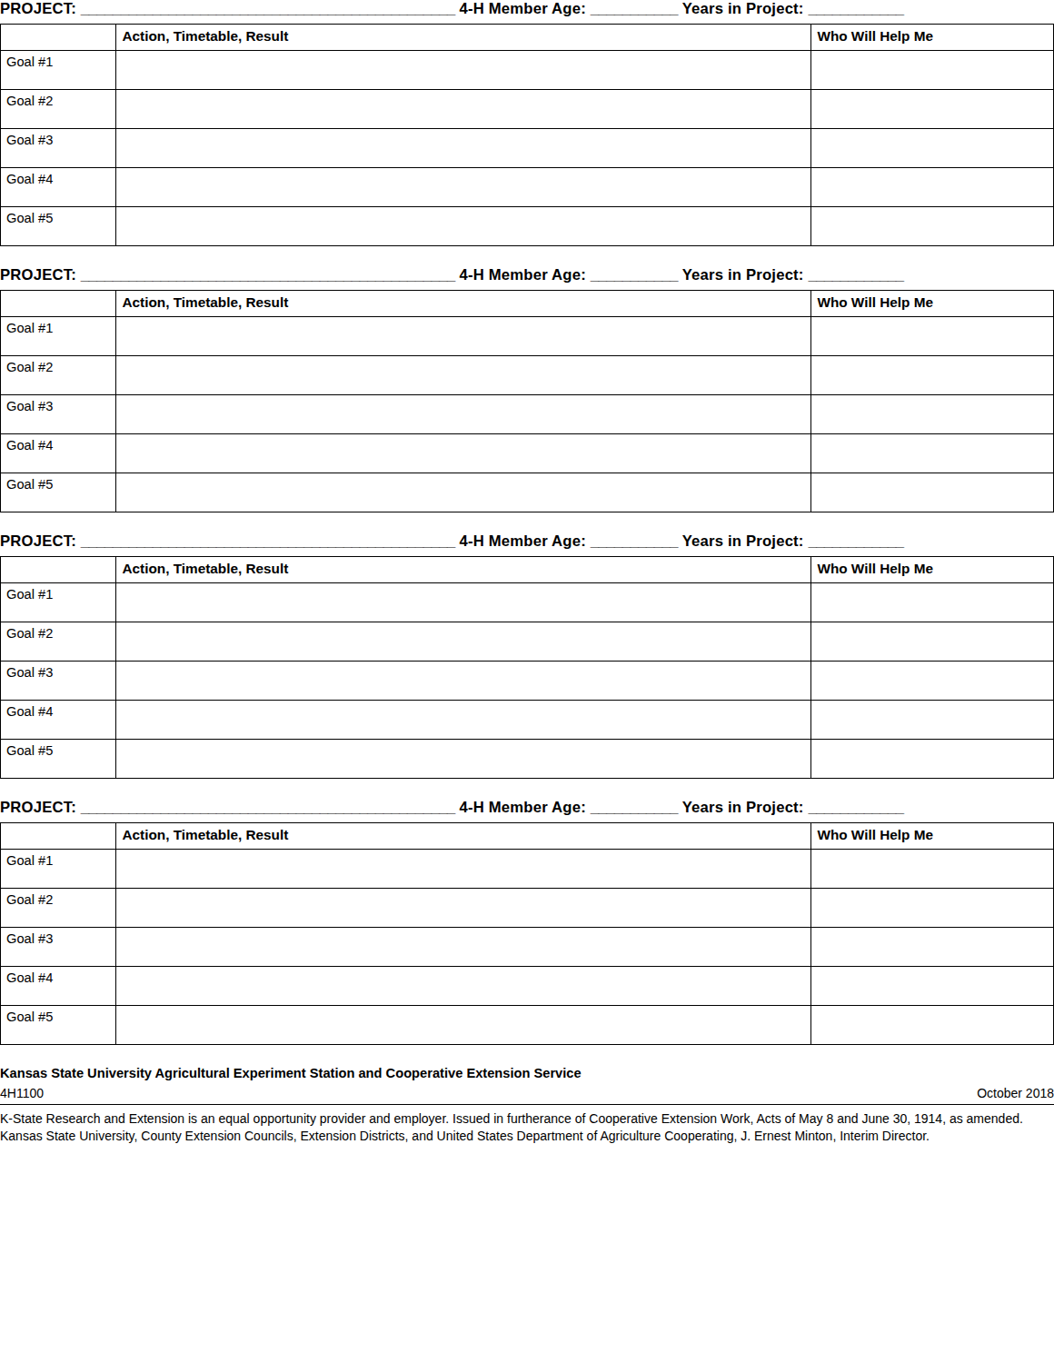PROJECT: _______________________________________________ 4-H Member Age: ___________ Years in Project: ____________
| | Action, Timetable, Result | Who Will Help Me |
| --- | --- | --- |
| Goal #1 | | |
| Goal #2 | | |
| Goal #3 | | |
| Goal #4 | | |
| Goal #5 | | |
PROJECT: _______________________________________________ 4-H Member Age: ___________ Years in Project: ____________
| | Action, Timetable, Result | Who Will Help Me |
| --- | --- | --- |
| Goal #1 | | |
| Goal #2 | | |
| Goal #3 | | |
| Goal #4 | | |
| Goal #5 | | |
PROJECT: _______________________________________________ 4-H Member Age: ___________ Years in Project: ____________
| | Action, Timetable, Result | Who Will Help Me |
| --- | --- | --- |
| Goal #1 | | |
| Goal #2 | | |
| Goal #3 | | |
| Goal #4 | | |
| Goal #5 | | |
PROJECT: _______________________________________________ 4-H Member Age: ___________ Years in Project: ____________
| | Action, Timetable, Result | Who Will Help Me |
| --- | --- | --- |
| Goal #1 | | |
| Goal #2 | | |
| Goal #3 | | |
| Goal #4 | | |
| Goal #5 | | |
Kansas State University Agricultural Experiment Station and Cooperative Extension Service
4H1100 October 2018
K-State Research and Extension is an equal opportunity provider and employer. Issued in furtherance of Cooperative Extension Work, Acts of May 8 and June 30, 1914, as amended. Kansas State University, County Extension Councils, Extension Districts, and United States Department of Agriculture Cooperating, J. Ernest Minton, Interim Director.